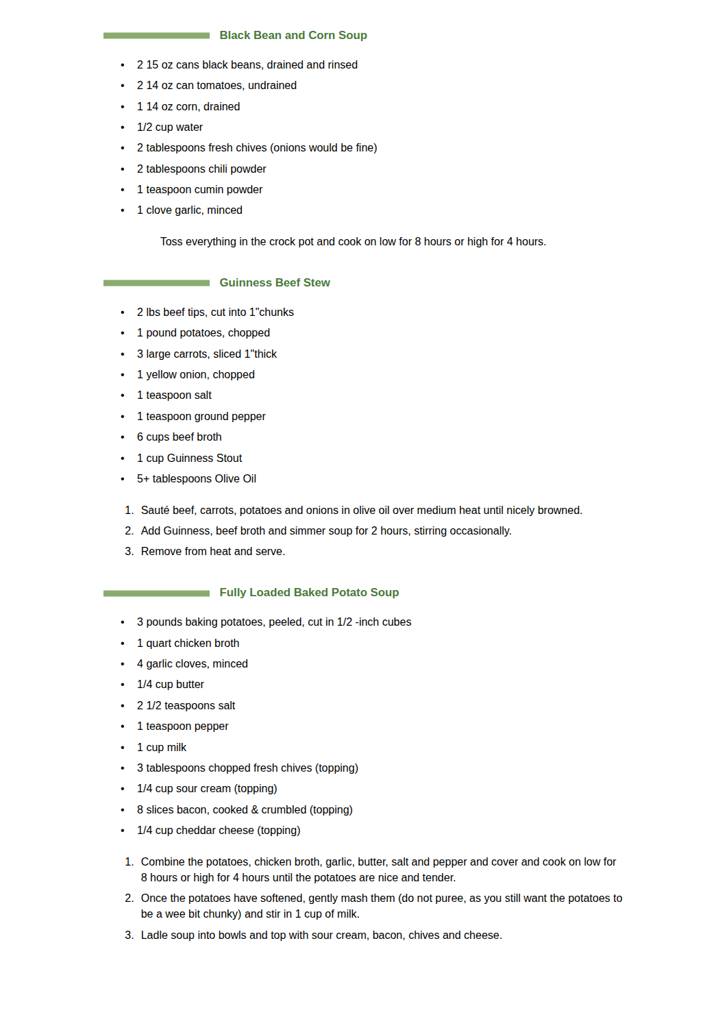Black Bean and Corn Soup
2 15 oz cans black beans, drained and rinsed
2 14 oz can tomatoes, undrained
1 14 oz corn, drained
1/2 cup water
2 tablespoons fresh chives (onions would be fine)
2 tablespoons chili powder
1 teaspoon cumin powder
1 clove garlic, minced
Toss everything in the crock pot and cook on low for 8 hours or high for 4 hours.
Guinness Beef Stew
2 lbs beef tips, cut into 1"chunks
1 pound potatoes, chopped
3 large carrots, sliced 1"thick
1 yellow onion, chopped
1 teaspoon salt
1 teaspoon ground pepper
6 cups beef broth
1 cup Guinness Stout
5+ tablespoons Olive Oil
Sauté beef, carrots, potatoes and onions in olive oil over medium heat until nicely browned.
Add Guinness, beef broth and simmer soup for 2 hours, stirring occasionally.
Remove from heat and serve.
Fully Loaded Baked Potato Soup
3 pounds baking potatoes, peeled, cut in 1/2 -inch cubes
1 quart chicken broth
4 garlic cloves, minced
1/4 cup butter
2 1/2 teaspoons salt
1 teaspoon pepper
1 cup milk
3 tablespoons chopped fresh chives (topping)
1/4 cup sour cream (topping)
8 slices bacon, cooked & crumbled (topping)
1/4 cup cheddar cheese (topping)
Combine the potatoes, chicken broth, garlic, butter, salt and pepper and cover and cook on low for 8 hours or high for 4 hours until the potatoes are nice and tender.
Once the potatoes have softened, gently mash them (do not puree, as you still want the potatoes to be a wee bit chunky) and stir in 1 cup of milk.
Ladle soup into bowls and top with sour cream, bacon, chives and cheese.